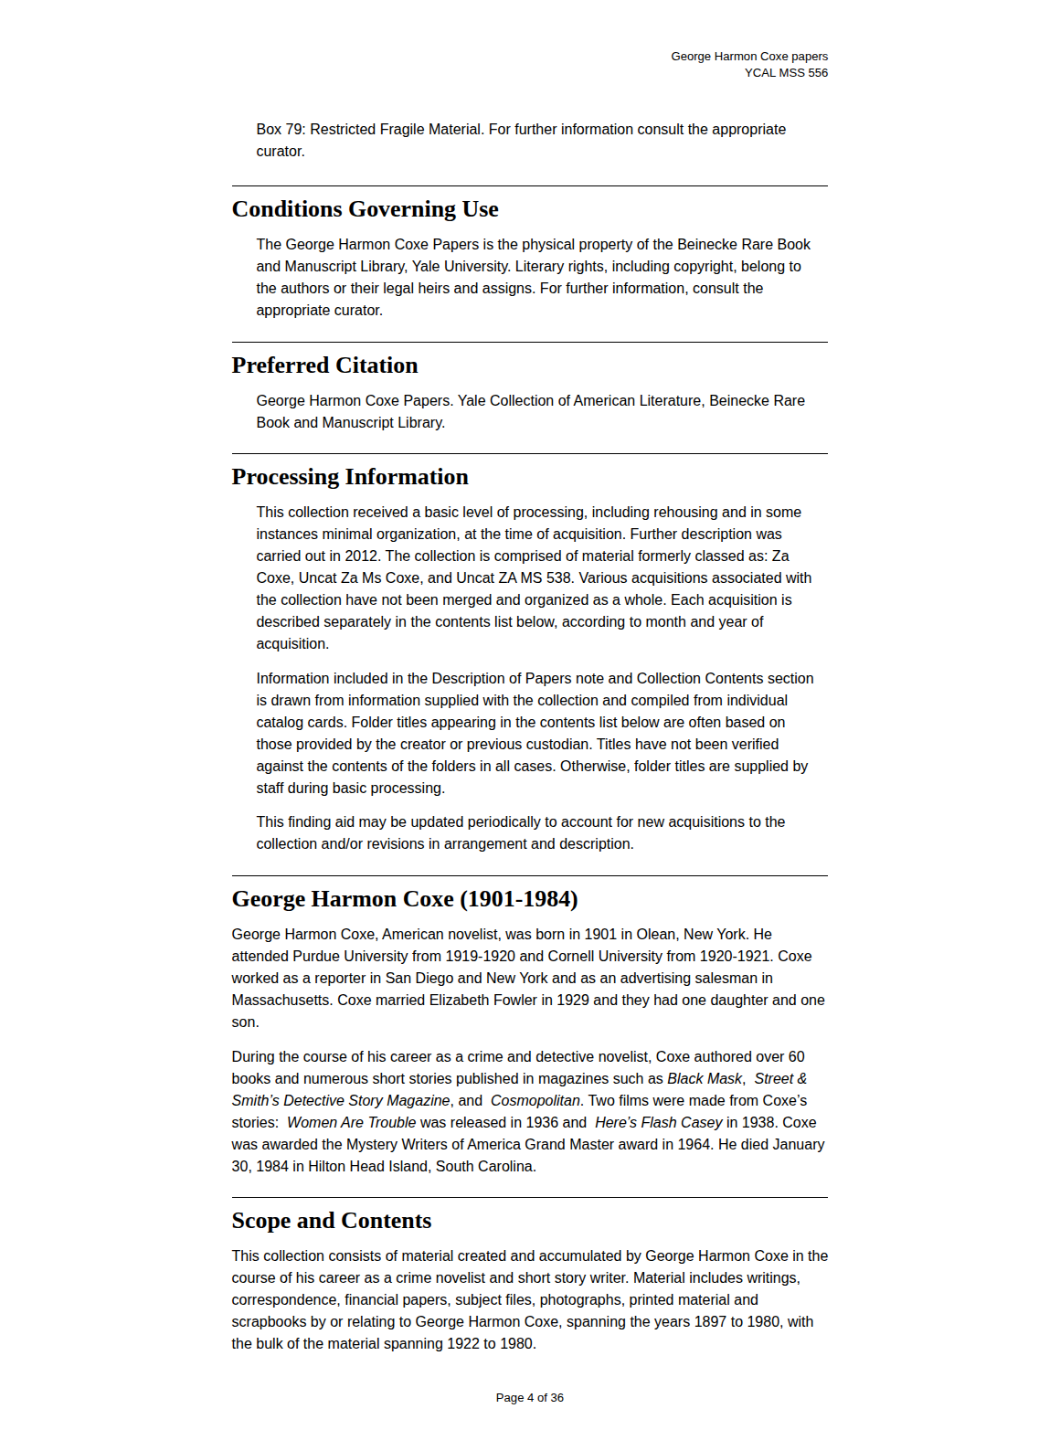George Harmon Coxe papers
YCAL MSS 556
Box 79: Restricted Fragile Material. For further information consult the appropriate curator.
Conditions Governing Use
The George Harmon Coxe Papers is the physical property of the Beinecke Rare Book and Manuscript Library, Yale University. Literary rights, including copyright, belong to the authors or their legal heirs and assigns. For further information, consult the appropriate curator.
Preferred Citation
George Harmon Coxe Papers. Yale Collection of American Literature, Beinecke Rare Book and Manuscript Library.
Processing Information
This collection received a basic level of processing, including rehousing and in some instances minimal organization, at the time of acquisition. Further description was carried out in 2012. The collection is comprised of material formerly classed as: Za Coxe, Uncat Za Ms Coxe, and Uncat ZA MS 538. Various acquisitions associated with the collection have not been merged and organized as a whole. Each acquisition is described separately in the contents list below, according to month and year of acquisition.
Information included in the Description of Papers note and Collection Contents section is drawn from information supplied with the collection and compiled from individual catalog cards. Folder titles appearing in the contents list below are often based on those provided by the creator or previous custodian. Titles have not been verified against the contents of the folders in all cases. Otherwise, folder titles are supplied by staff during basic processing.
This finding aid may be updated periodically to account for new acquisitions to the collection and/or revisions in arrangement and description.
George Harmon Coxe (1901-1984)
George Harmon Coxe, American novelist, was born in 1901 in Olean, New York. He attended Purdue University from 1919-1920 and Cornell University from 1920-1921. Coxe worked as a reporter in San Diego and New York and as an advertising salesman in Massachusetts. Coxe married Elizabeth Fowler in 1929 and they had one daughter and one son.
During the course of his career as a crime and detective novelist, Coxe authored over 60 books and numerous short stories published in magazines such as Black Mask, Street & Smith’s Detective Story Magazine, and Cosmopolitan. Two films were made from Coxe’s stories: Women Are Trouble was released in 1936 and Here’s Flash Casey in 1938. Coxe was awarded the Mystery Writers of America Grand Master award in 1964. He died January 30, 1984 in Hilton Head Island, South Carolina.
Scope and Contents
This collection consists of material created and accumulated by George Harmon Coxe in the course of his career as a crime novelist and short story writer. Material includes writings, correspondence, financial papers, subject files, photographs, printed material and scrapbooks by or relating to George Harmon Coxe, spanning the years 1897 to 1980, with the bulk of the material spanning 1922 to 1980.
Page 4 of 36